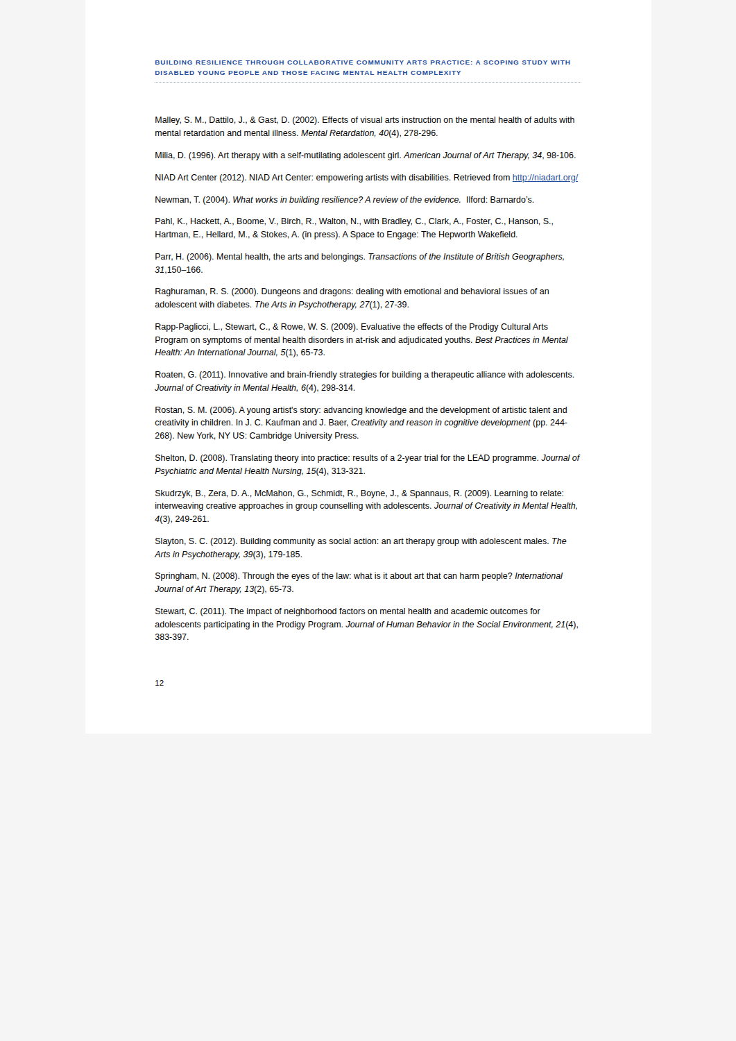Building resilience through collaborative community arts practice: a scoping study with disabled young people and those facing mental health complexity
Malley, S. M., Dattilo, J., & Gast, D. (2002). Effects of visual arts instruction on the mental health of adults with mental retardation and mental illness. Mental Retardation, 40(4), 278-296.
Milia, D. (1996). Art therapy with a self-mutilating adolescent girl. American Journal of Art Therapy, 34, 98-106.
NIAD Art Center (2012). NIAD Art Center: empowering artists with disabilities. Retrieved from http://niadart.org/
Newman, T. (2004). What works in building resilience? A review of the evidence. Ilford: Barnardo’s.
Pahl, K., Hackett, A., Boome, V., Birch, R., Walton, N., with Bradley, C., Clark, A., Foster, C., Hanson, S., Hartman, E., Hellard, M., & Stokes, A. (in press). A Space to Engage: The Hepworth Wakefield.
Parr, H. (2006). Mental health, the arts and belongings. Transactions of the Institute of British Geographers, 31,150–166.
Raghuraman, R. S. (2000). Dungeons and dragons: dealing with emotional and behavioral issues of an adolescent with diabetes. The Arts in Psychotherapy, 27(1), 27-39.
Rapp-Paglicci, L., Stewart, C., & Rowe, W. S. (2009). Evaluative the effects of the Prodigy Cultural Arts Program on symptoms of mental health disorders in at-risk and adjudicated youths. Best Practices in Mental Health: An International Journal, 5(1), 65-73.
Roaten, G. (2011). Innovative and brain-friendly strategies for building a therapeutic alliance with adolescents. Journal of Creativity in Mental Health, 6(4), 298-314.
Rostan, S. M. (2006). A young artist's story: advancing knowledge and the development of artistic talent and creativity in children. In J. C. Kaufman and J. Baer, Creativity and reason in cognitive development (pp. 244-268). New York, NY US: Cambridge University Press.
Shelton, D. (2008). Translating theory into practice: results of a 2-year trial for the LEAD programme. Journal of Psychiatric and Mental Health Nursing, 15(4), 313-321.
Skudrzyk, B., Zera, D. A., McMahon, G., Schmidt, R., Boyne, J., & Spannaus, R. (2009). Learning to relate: interweaving creative approaches in group counselling with adolescents. Journal of Creativity in Mental Health, 4(3), 249-261.
Slayton, S. C. (2012). Building community as social action: an art therapy group with adolescent males. The Arts in Psychotherapy, 39(3), 179-185.
Springham, N. (2008). Through the eyes of the law: what is it about art that can harm people? International Journal of Art Therapy, 13(2), 65-73.
Stewart, C. (2011). The impact of neighborhood factors on mental health and academic outcomes for adolescents participating in the Prodigy Program. Journal of Human Behavior in the Social Environment, 21(4), 383-397.
12